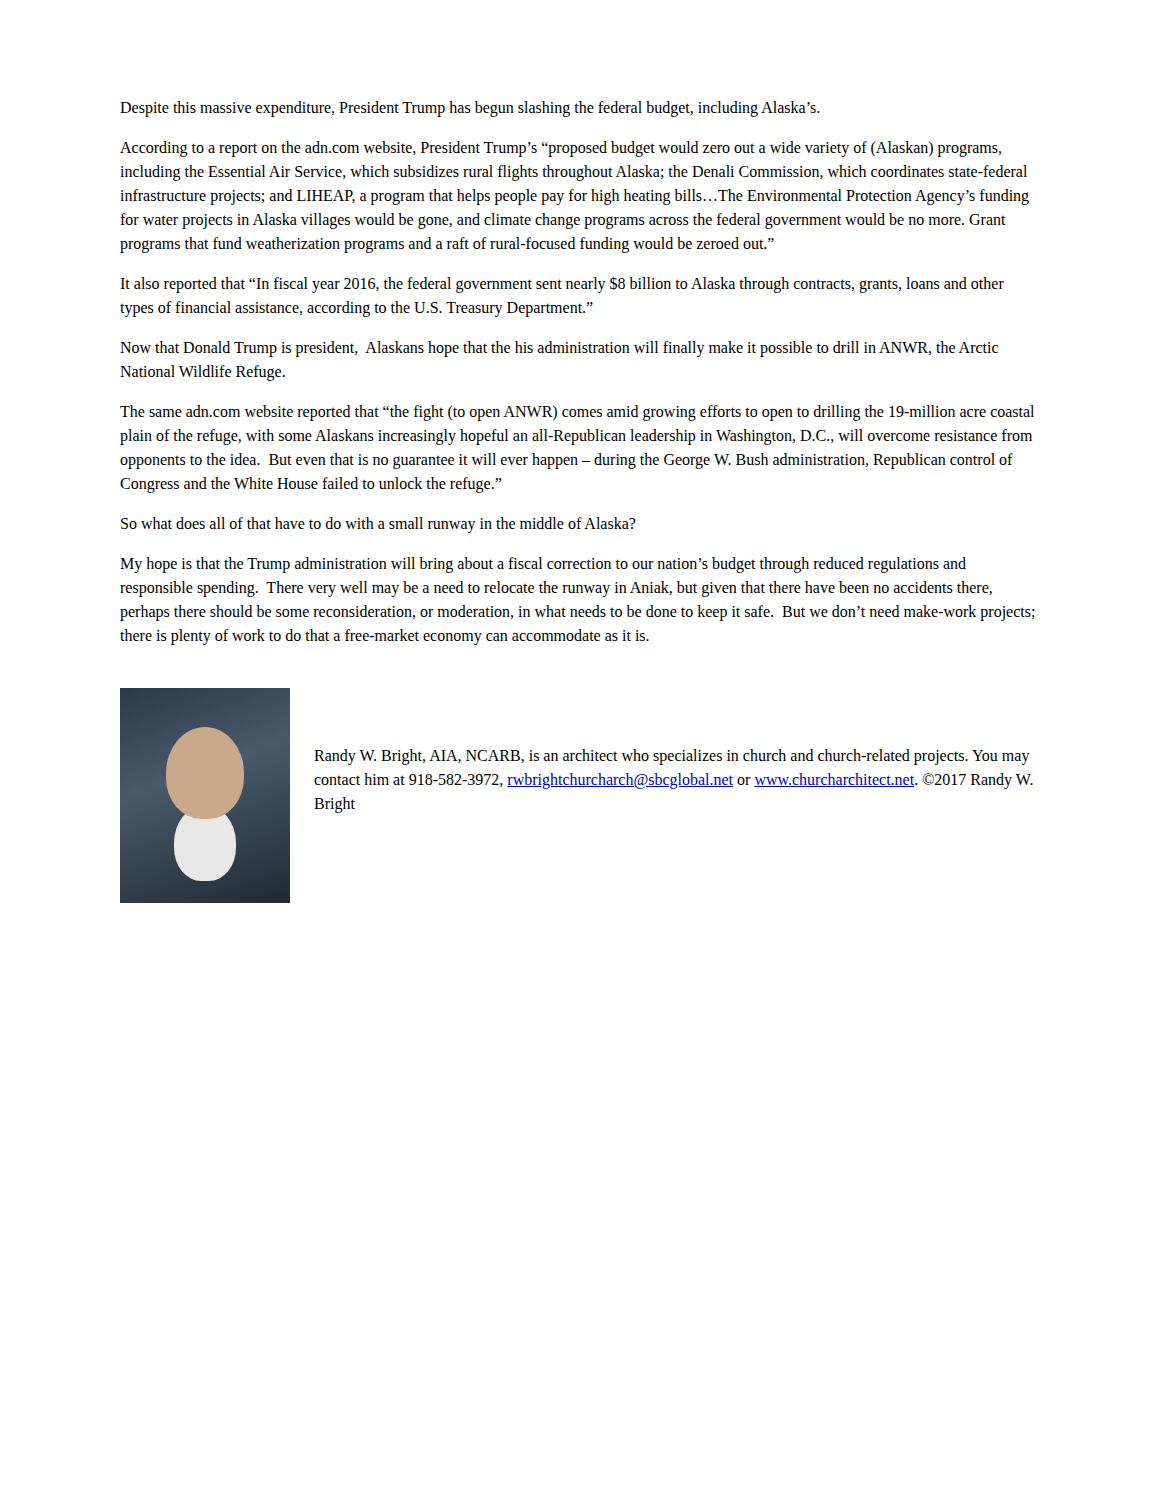Despite this massive expenditure, President Trump has begun slashing the federal budget, including Alaska’s.
According to a report on the adn.com website, President Trump’s “proposed budget would zero out a wide variety of (Alaskan) programs, including the Essential Air Service, which subsidizes rural flights throughout Alaska; the Denali Commission, which coordinates state-federal infrastructure projects; and LIHEAP, a program that helps people pay for high heating bills…The Environmental Protection Agency’s funding for water projects in Alaska villages would be gone, and climate change programs across the federal government would be no more. Grant programs that fund weatherization programs and a raft of rural-focused funding would be zeroed out.”
It also reported that “In fiscal year 2016, the federal government sent nearly $8 billion to Alaska through contracts, grants, loans and other types of financial assistance, according to the U.S. Treasury Department.”
Now that Donald Trump is president, Alaskans hope that the his administration will finally make it possible to drill in ANWR, the Arctic National Wildlife Refuge.
The same adn.com website reported that “the fight (to open ANWR) comes amid growing efforts to open to drilling the 19-million acre coastal plain of the refuge, with some Alaskans increasingly hopeful an all-Republican leadership in Washington, D.C., will overcome resistance from opponents to the idea. But even that is no guarantee it will ever happen – during the George W. Bush administration, Republican control of Congress and the White House failed to unlock the refuge.”
So what does all of that have to do with a small runway in the middle of Alaska?
My hope is that the Trump administration will bring about a fiscal correction to our nation’s budget through reduced regulations and responsible spending. There very well may be a need to relocate the runway in Aniak, but given that there have been no accidents there, perhaps there should be some reconsideration, or moderation, in what needs to be done to keep it safe. But we don’t need make-work projects; there is plenty of work to do that a free-market economy can accommodate as it is.
Randy W. Bright, AIA, NCARB, is an architect who specializes in church and church-related projects. You may contact him at 918-582-3972, rwbrightchurcharch@sbcglobal.net or www.churcharchitect.net. ©2017 Randy W. Bright